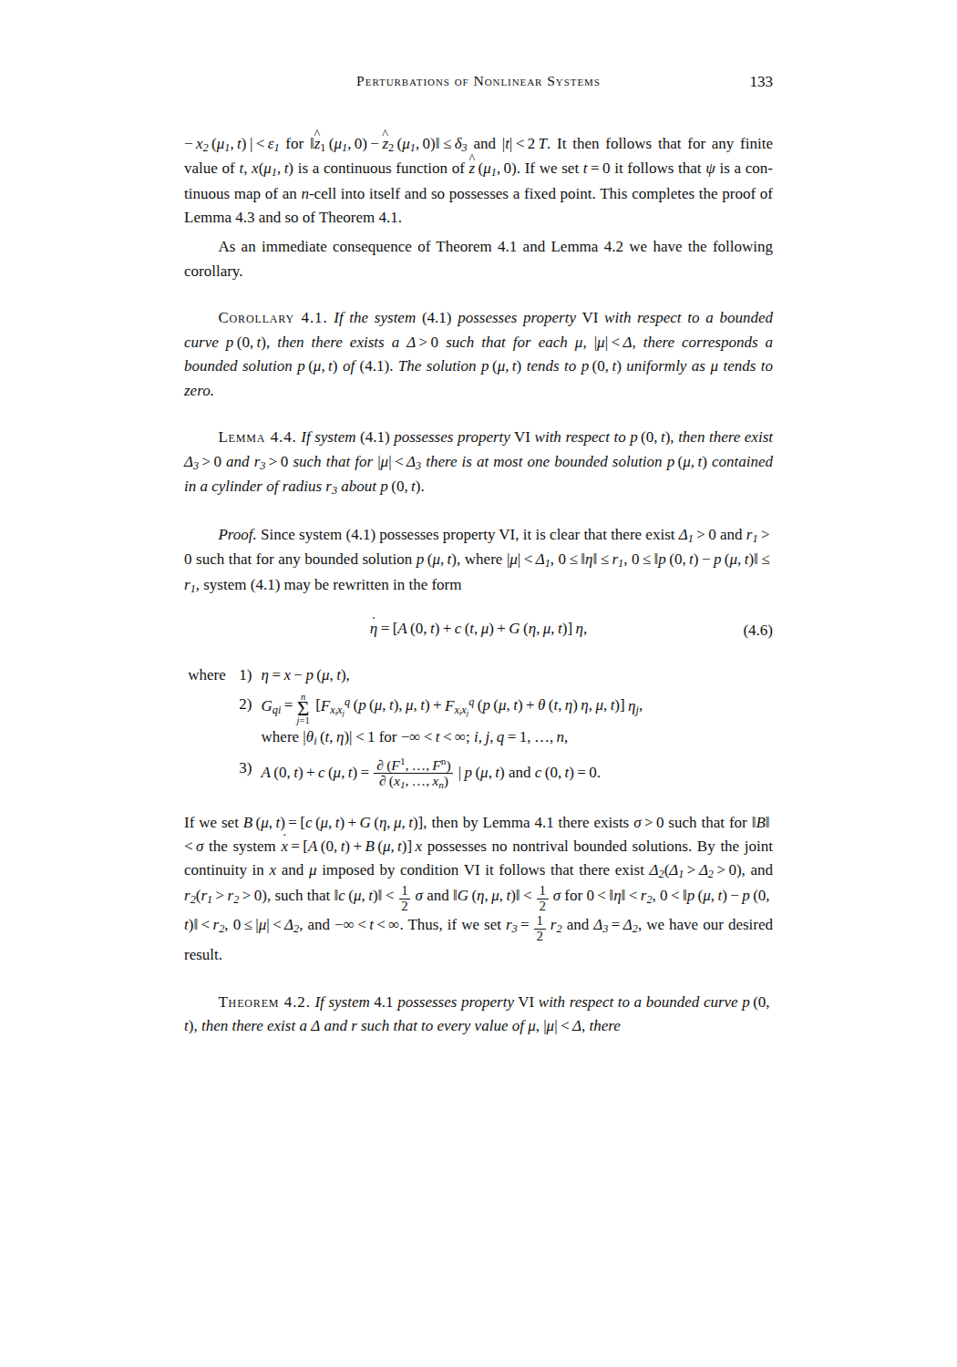Perturbations of Nonlinear Systems 133
− x2 (μ1, t) | < ε1 for ‖^z 1 (μ1, 0) − ^z 2 (μ1, 0)‖ ≤ δ3 and |t| < 2 T. It then follows that for any finite value of t, x(μ1, t) is a continuous function of ^z (μ1, 0). If we set t = 0 it follows that ψ is a continuous map of an n-cell into itself and so possesses a fixed point. This completes the proof of Lemma 4.3 and so of Theorem 4.1.
As an immediate consequence of Theorem 4.1 and Lemma 4.2 we have the following corollary.
Corollary 4.1. If the system (4.1) possesses property VI with respect to a bounded curve p (0, t), then there exists a Δ > 0 such that for each μ, |μ| < Δ, there corresponds a bounded solution p (μ, t) of (4.1). The solution p (μ, t) tends to p (0, t) uniformly as μ tends to zero.
Lemma 4.4. If system (4.1) possesses property VI with respect to p (0, t), then there exist Δ3 > 0 and r3 > 0 such that for |μ| < Δ3 there is at most one bounded solution p (μ, t) contained in a cylinder of radius r3 about p (0, t).
Proof. Since system (4.1) possesses property VI, it is clear that there exist Δ1 > 0 and r1 > 0 such that for any bounded solution p (μ, t), where |μ| < Δ1, 0 ≤ ‖η‖ ≤ r1, 0 ≤ ‖p (0, t) − p (μ, t)‖ ≤ r1, system (4.1) may be rewritten in the form
·η = [A (0, t) + c (t, μ) + G (η, μ, t)] η, (4.6)
| where | 1) | η = x − p ( μ , t ), |
| | 2) | G qi = Σ n j =1 [ F x i x j q ( p ( μ , t ), μ , t ) + F x i x j q ( p ( μ , t ) + θ ( t , η ) η , μ , t )] η j , |
| | | where / θ i ( t , η ) / < 1 for −∞ < t < ∞; i , j , q = 1, …, n , |
| | 3) | A (0, t ) + c ( μ , t ) = ∂ ( F 1 , …, F n ) ∂ ( x 1 , …, x n ) / p ( μ , t ) and c (0, t ) = 0. |
If we set B (μ, t) = [c (μ, t) + G (η, μ, t)], then by Lemma 4.1 there exists σ > 0 such that for ‖B‖ < σ the system ·x = [A (0, t) + B (μ, t)] x possesses no nontrival bounded solutions. By the joint continuity in x and μ imposed by condition VI it follows that there exist Δ2(Δ1 > Δ2 > 0), and r2(r1 > r2 > 0), such that ‖c (μ, t)‖ < 12 σ and ‖G (η, μ, t)‖ < 12 σ for 0 < ‖η‖ < r2, 0 < ‖p (μ, t) − p (0, t)‖ < r2, 0 ≤ |μ| < Δ2, and −∞ < t < ∞. Thus, if we set r3 = 12 r2 and Δ3 = Δ2, we have our desired result.
Theorem 4.2. If system 4.1 possesses property VI with respect to a bounded curve p (0, t), then there exist a Δ and r such that to every value of μ, |μ| < Δ, there